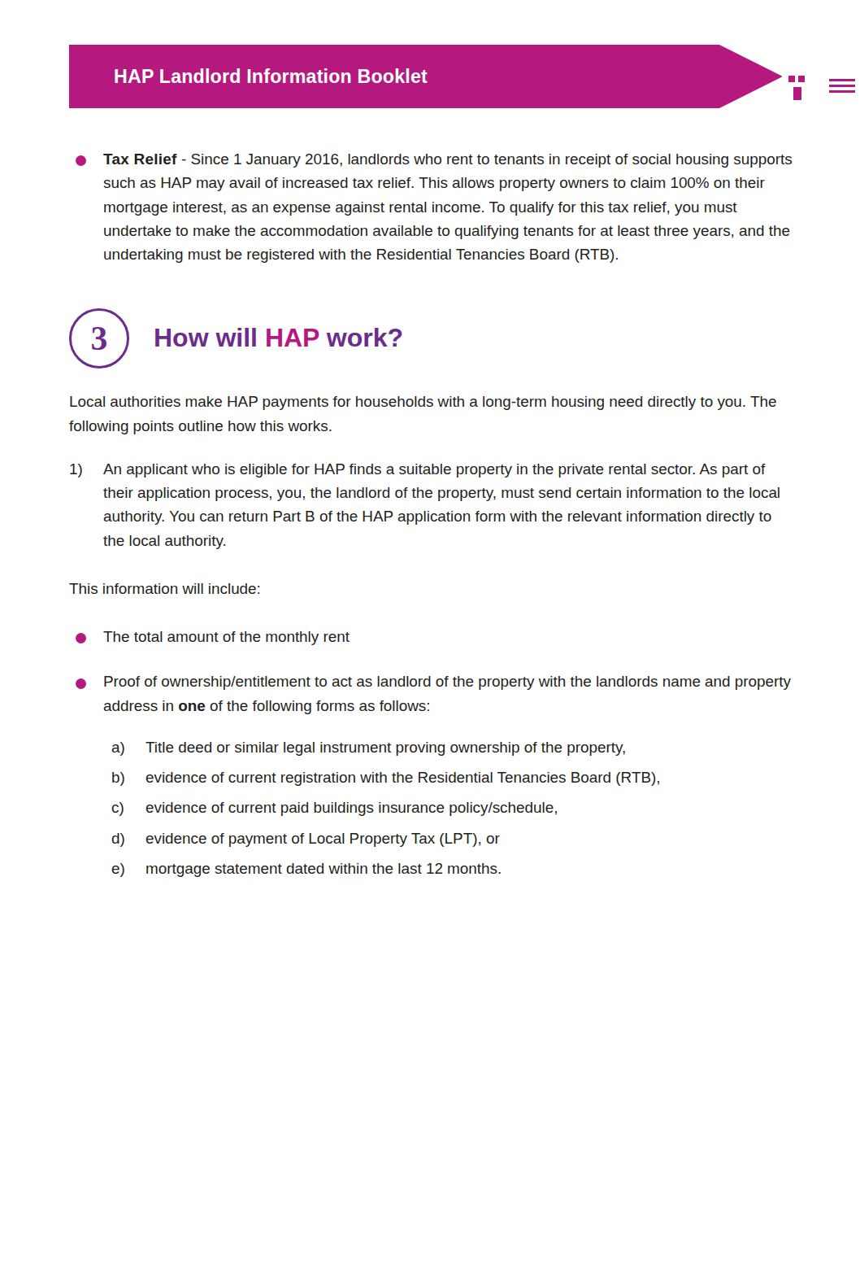HAP Landlord Information Booklet
Tax Relief - Since 1 January 2016, landlords who rent to tenants in receipt of social housing supports such as HAP may avail of increased tax relief. This allows property owners to claim 100% on their mortgage interest, as an expense against rental income. To qualify for this tax relief, you must undertake to make the accommodation available to qualifying tenants for at least three years, and the undertaking must be registered with the Residential Tenancies Board (RTB).
3
How will HAP work?
Local authorities make HAP payments for households with a long-term housing need directly to you. The following points outline how this works.
An applicant who is eligible for HAP finds a suitable property in the private rental sector. As part of their application process, you, the landlord of the property, must send certain information to the local authority. You can return Part B of the HAP application form with the relevant information directly to the local authority.
This information will include:
The total amount of the monthly rent
Proof of ownership/entitlement to act as landlord of the property with the landlords name and property address in one of the following forms as follows:
Title deed or similar legal instrument proving ownership of the property,
evidence of current registration with the Residential Tenancies Board (RTB),
evidence of current paid buildings insurance policy/schedule,
evidence of payment of Local Property Tax (LPT), or
mortgage statement dated within the last 12 months.